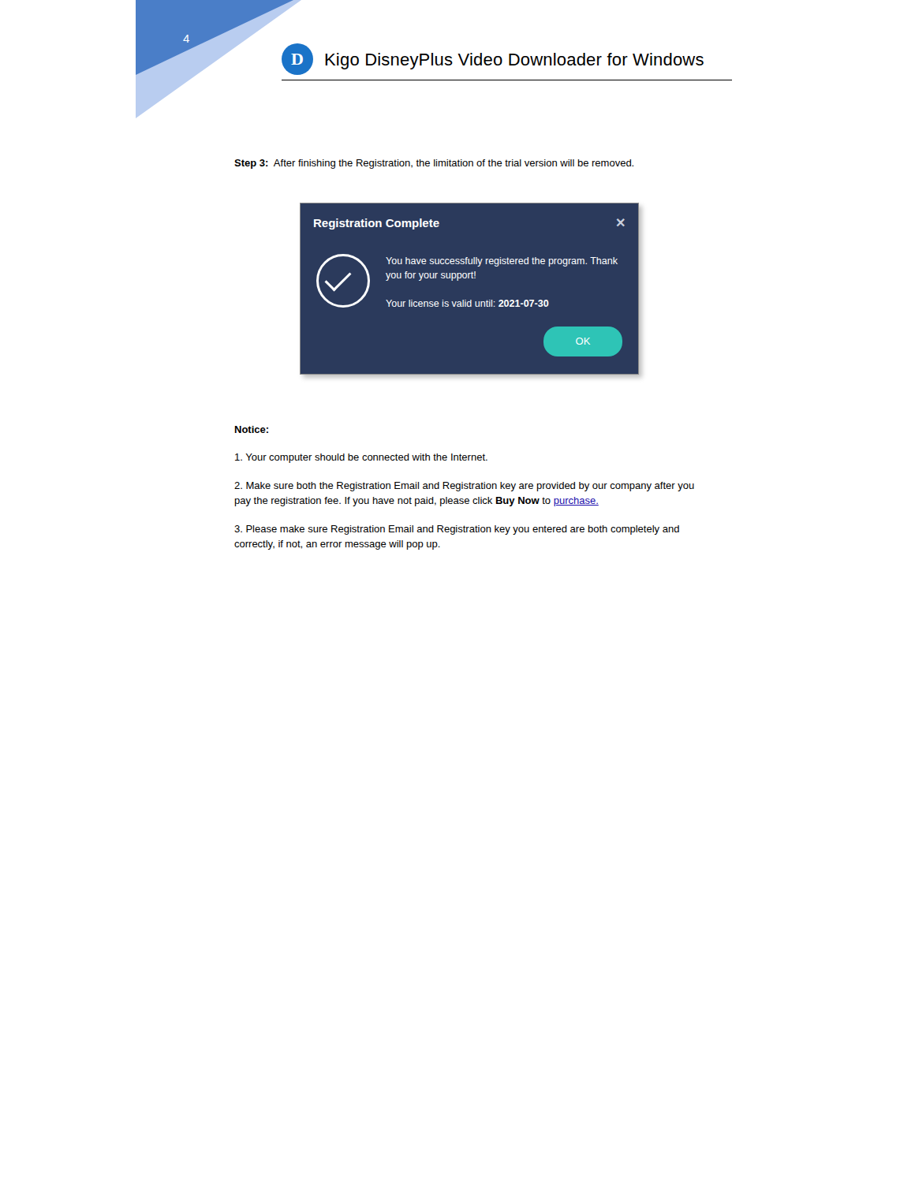4
D
Kigo DisneyPlus Video Downloader for Windows
Step 3: After finishing the Registration, the limitation of the trial version will be removed.
Registration Complete ✕
You have successfully registered the program. Thank you for your support!
Your license is valid until: 2021-07-30
OK
Notice:
1. Your computer should be connected with the Internet.
2. Make sure both the Registration Email and Registration key are provided by our company after you pay the registration fee. If you have not paid, please click Buy Now to purchase.
3. Please make sure Registration Email and Registration key you entered are both completely and correctly, if not, an error message will pop up.